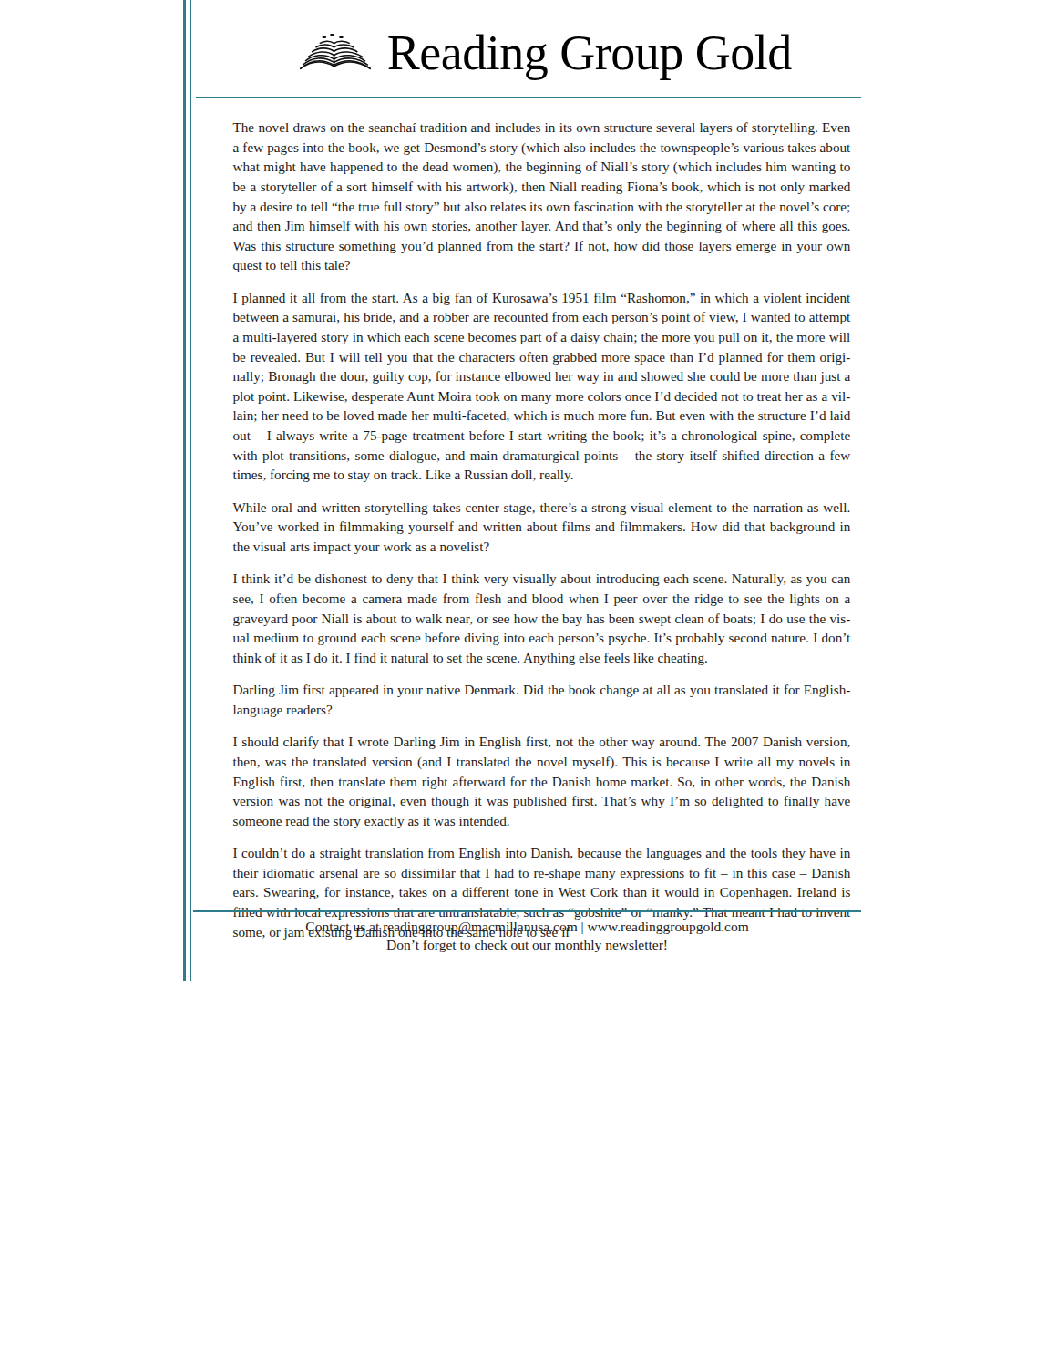Reading Group Gold
The novel draws on the seanchaí tradition and includes in its own structure several layers of storytelling. Even a few pages into the book, we get Desmond’s story (which also includes the townspeople’s various takes about what might have happened to the dead women), the beginning of Niall’s story (which includes him wanting to be a storyteller of a sort himself with his artwork), then Niall reading Fiona’s book, which is not only marked by a desire to tell “the true full story” but also relates its own fascination with the storyteller at the novel’s core; and then Jim himself with his own stories, another layer. And that’s only the beginning of where all this goes. Was this structure something you’d planned from the start? If not, how did those layers emerge in your own quest to tell this tale?
I planned it all from the start. As a big fan of Kurosawa’s 1951 film “Rashomon,” in which a violent incident between a samurai, his bride, and a robber are recounted from each person’s point of view, I wanted to attempt a multi-layered story in which each scene becomes part of a daisy chain; the more you pull on it, the more will be revealed. But I will tell you that the characters often grabbed more space than I’d planned for them originally; Bronagh the dour, guilty cop, for instance elbowed her way in and showed she could be more than just a plot point. Likewise, desperate Aunt Moira took on many more colors once I’d decided not to treat her as a villain; her need to be loved made her multi-faceted, which is much more fun. But even with the structure I’d laid out – I always write a 75-page treatment before I start writing the book; it’s a chronological spine, complete with plot transitions, some dialogue, and main dramaturgical points – the story itself shifted direction a few times, forcing me to stay on track. Like a Russian doll, really.
While oral and written storytelling takes center stage, there’s a strong visual element to the narration as well. You’ve worked in filmmaking yourself and written about films and filmmakers. How did that background in the visual arts impact your work as a novelist?
I think it’d be dishonest to deny that I think very visually about introducing each scene. Naturally, as you can see, I often become a camera made from flesh and blood when I peer over the ridge to see the lights on a graveyard poor Niall is about to walk near, or see how the bay has been swept clean of boats; I do use the visual medium to ground each scene before diving into each person’s psyche. It’s probably second nature. I don’t think of it as I do it. I find it natural to set the scene. Anything else feels like cheating.
Darling Jim first appeared in your native Denmark. Did the book change at all as you translated it for English-language readers?
I should clarify that I wrote Darling Jim in English first, not the other way around. The 2007 Danish version, then, was the translated version (and I translated the novel myself). This is because I write all my novels in English first, then translate them right afterward for the Danish home market. So, in other words, the Danish version was not the original, even though it was published first. That’s why I’m so delighted to finally have someone read the story exactly as it was intended.
I couldn’t do a straight translation from English into Danish, because the languages and the tools they have in their idiomatic arsenal are so dissimilar that I had to re-shape many expressions to fit – in this case – Danish ears. Swearing, for instance, takes on a different tone in West Cork than it would in Copenhagen. Ireland is filled with local expressions that are untranslatable, such as “gobshite” or “manky.” That meant I had to invent some, or jam existing Danish one into the same hole to see if
Contact us at readinggroup@macmillanusa.com | www.readinggroupgold.com
Don’t forget to check out our monthly newsletter!